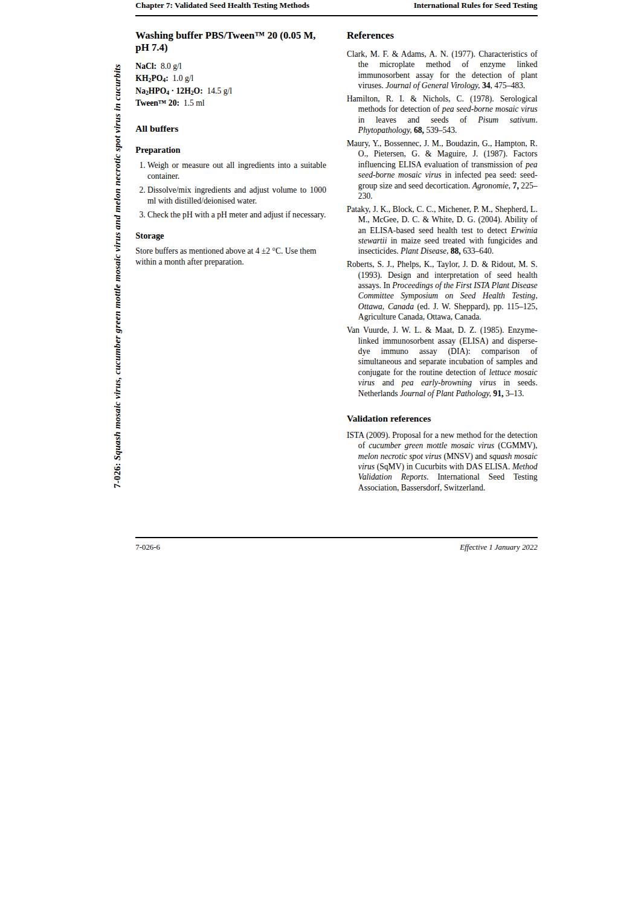7-026: Squash mosaic virus, cucumber green mottle mosaic virus and melon necrotic spot virus in cucurbits
Chapter 7: Validated Seed Health Testing Methods
International Rules for Seed Testing
Washing buffer PBS/Tween™ 20 (0.05 M,
pH 7.4)
NaCl: 8.0 g/l
KH2PO4: 1.0 g/l
Na2HPO4 · 12H2O: 14.5 g/l
Tween™ 20: 1.5 ml
All buffers
Preparation
Weigh or measure out all ingredients into a suitable container.
Dissolve/mix ingredients and adjust volume to 1000 ml with distilled/deionised water.
Check the pH with a pH meter and adjust if necessary.
Storage
Store buffers as mentioned above at 4 ±2 °C. Use them within a month after preparation.
References
Clark, M. F. & Adams, A. N. (1977). Characteristics of the microplate method of enzyme linked immunosorbent assay for the detection of plant viruses. Journal of General Virology, 34, 475–483.
Hamilton, R. I. & Nichols, C. (1978). Serological methods for detection of pea seed-borne mosaic virus in leaves and seeds of Pisum sativum. Phytopathology, 68, 539–543.
Maury, Y., Bossennec, J. M., Boudazin, G., Hampton, R. O., Pietersen, G. & Maguire, J. (1987). Factors influencing ELISA evaluation of transmission of pea seed-borne mosaic virus in infected pea seed: seed-group size and seed decortication. Agronomie, 7, 225–230.
Pataky, J. K., Block, C. C., Michener, P. M., Shepherd, L. M., McGee, D. C. & White, D. G. (2004). Ability of an ELISA-based seed health test to detect Erwinia stewartii in maize seed treated with fungicides and insecticides. Plant Disease, 88, 633–640.
Roberts, S. J., Phelps, K., Taylor, J. D. & Ridout, M. S. (1993). Design and interpretation of seed health assays. In Proceedings of the First ISTA Plant Disease Committee Symposium on Seed Health Testing, Ottawa, Canada (ed. J. W. Sheppard), pp. 115–125, Agriculture Canada, Ottawa, Canada.
Van Vuurde, J. W. L. & Maat, D. Z. (1985). Enzyme-linked immunosorbent assay (ELISA) and disperse-dye immuno assay (DIA): comparison of simultaneous and separate incubation of samples and conjugate for the routine detection of lettuce mosaic virus and pea early-browning virus in seeds. Netherlands Journal of Plant Pathology, 91, 3–13.
Validation references
ISTA (2009). Proposal for a new method for the detection of cucumber green mottle mosaic virus (CGMMV), melon necrotic spot virus (MNSV) and squash mosaic virus (SqMV) in Cucurbits with DAS ELISA. Method Validation Reports. International Seed Testing Association, Bassersdorf, Switzerland.
7-026-6
Effective 1 January 2022